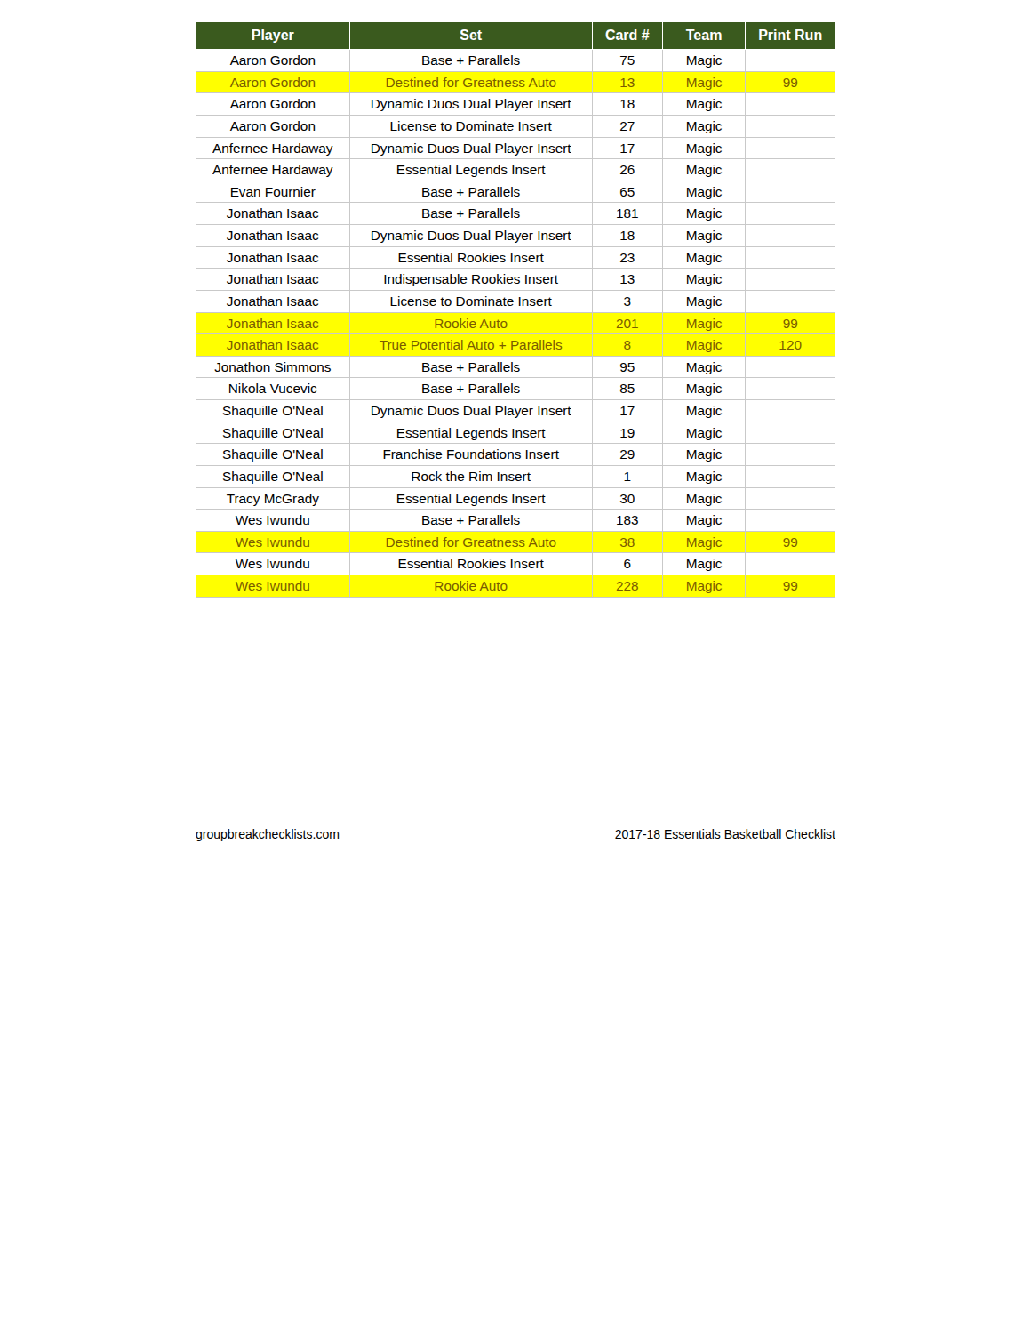| Player | Set | Card # | Team | Print Run |
| --- | --- | --- | --- | --- |
| Aaron Gordon | Base + Parallels | 75 | Magic | |
| Aaron Gordon | Destined for Greatness Auto | 13 | Magic | 99 |
| Aaron Gordon | Dynamic Duos Dual Player Insert | 18 | Magic | |
| Aaron Gordon | License to Dominate Insert | 27 | Magic | |
| Anfernee Hardaway | Dynamic Duos Dual Player Insert | 17 | Magic | |
| Anfernee Hardaway | Essential Legends Insert | 26 | Magic | |
| Evan Fournier | Base + Parallels | 65 | Magic | |
| Jonathan Isaac | Base + Parallels | 181 | Magic | |
| Jonathan Isaac | Dynamic Duos Dual Player Insert | 18 | Magic | |
| Jonathan Isaac | Essential Rookies Insert | 23 | Magic | |
| Jonathan Isaac | Indispensable Rookies Insert | 13 | Magic | |
| Jonathan Isaac | License to Dominate Insert | 3 | Magic | |
| Jonathan Isaac | Rookie Auto | 201 | Magic | 99 |
| Jonathan Isaac | True Potential Auto + Parallels | 8 | Magic | 120 |
| Jonathon Simmons | Base + Parallels | 95 | Magic | |
| Nikola Vucevic | Base + Parallels | 85 | Magic | |
| Shaquille O'Neal | Dynamic Duos Dual Player Insert | 17 | Magic | |
| Shaquille O'Neal | Essential Legends Insert | 19 | Magic | |
| Shaquille O'Neal | Franchise Foundations Insert | 29 | Magic | |
| Shaquille O'Neal | Rock the Rim Insert | 1 | Magic | |
| Tracy McGrady | Essential Legends Insert | 30 | Magic | |
| Wes Iwundu | Base + Parallels | 183 | Magic | |
| Wes Iwundu | Destined for Greatness Auto | 38 | Magic | 99 |
| Wes Iwundu | Essential Rookies Insert | 6 | Magic | |
| Wes Iwundu | Rookie Auto | 228 | Magic | 99 |
groupbreakchecklists.com
2017-18 Essentials Basketball Checklist